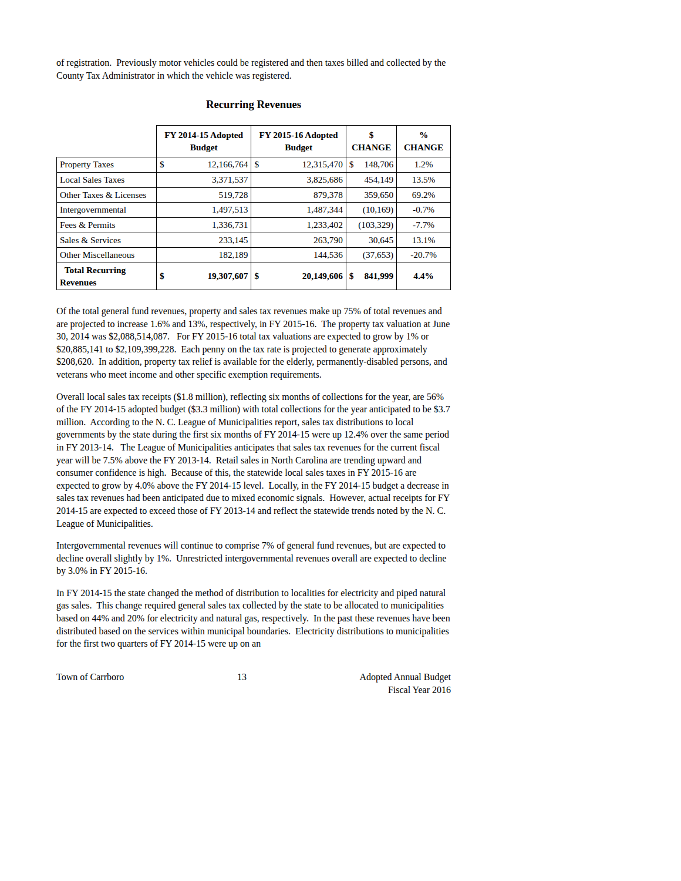of registration. Previously motor vehicles could be registered and then taxes billed and collected by the County Tax Administrator in which the vehicle was registered.
Recurring Revenues
| | FY 2014-15 Adopted Budget | FY 2015-16 Adopted Budget | $ CHANGE | % CHANGE |
| --- | --- | --- | --- | --- |
| Property Taxes | $ 12,166,764 | $ 12,315,470 | $ 148,706 | 1.2% |
| Local Sales Taxes | 3,371,537 | 3,825,686 | 454,149 | 13.5% |
| Other Taxes & Licenses | 519,728 | 879,378 | 359,650 | 69.2% |
| Intergovernmental | 1,497,513 | 1,487,344 | (10,169) | -0.7% |
| Fees & Permits | 1,336,731 | 1,233,402 | (103,329) | -7.7% |
| Sales & Services | 233,145 | 263,790 | 30,645 | 13.1% |
| Other Miscellaneous | 182,189 | 144,536 | (37,653) | -20.7% |
| Total Recurring Revenues | $ 19,307,607 | $ 20,149,606 | $ 841,999 | 4.4% |
Of the total general fund revenues, property and sales tax revenues make up 75% of total revenues and are projected to increase 1.6% and 13%, respectively, in FY 2015-16. The property tax valuation at June 30, 2014 was $2,088,514,087. For FY 2015-16 total tax valuations are expected to grow by 1% or $20,885,141 to $2,109,399,228. Each penny on the tax rate is projected to generate approximately $208,620. In addition, property tax relief is available for the elderly, permanently-disabled persons, and veterans who meet income and other specific exemption requirements.
Overall local sales tax receipts ($1.8 million), reflecting six months of collections for the year, are 56% of the FY 2014-15 adopted budget ($3.3 million) with total collections for the year anticipated to be $3.7 million. According to the N. C. League of Municipalities report, sales tax distributions to local governments by the state during the first six months of FY 2014-15 were up 12.4% over the same period in FY 2013-14. The League of Municipalities anticipates that sales tax revenues for the current fiscal year will be 7.5% above the FY 2013-14. Retail sales in North Carolina are trending upward and consumer confidence is high. Because of this, the statewide local sales taxes in FY 2015-16 are expected to grow by 4.0% above the FY 2014-15 level. Locally, in the FY 2014-15 budget a decrease in sales tax revenues had been anticipated due to mixed economic signals. However, actual receipts for FY 2014-15 are expected to exceed those of FY 2013-14 and reflect the statewide trends noted by the N. C. League of Municipalities.
Intergovernmental revenues will continue to comprise 7% of general fund revenues, but are expected to decline overall slightly by 1%. Unrestricted intergovernmental revenues overall are expected to decline by 3.0% in FY 2015-16.
In FY 2014-15 the state changed the method of distribution to localities for electricity and piped natural gas sales. This change required general sales tax collected by the state to be allocated to municipalities based on 44% and 20% for electricity and natural gas, respectively. In the past these revenues have been distributed based on the services within municipal boundaries. Electricity distributions to municipalities for the first two quarters of FY 2014-15 were up on an
Town of Carrboro
13
Adopted Annual Budget
Fiscal Year 2016